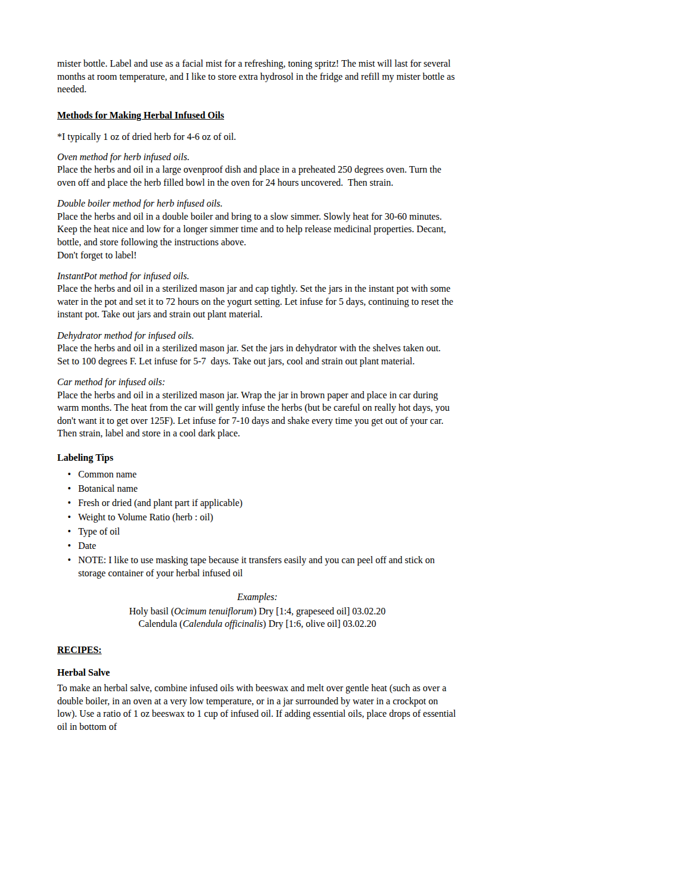mister bottle. Label and use as a facial mist for a refreshing, toning spritz! The mist will last for several months at room temperature, and I like to store extra hydrosol in the fridge and refill my mister bottle as needed.
Methods for Making Herbal Infused Oils
*I typically 1 oz of dried herb for 4-6 oz of oil.
Oven method for herb infused oils.
Place the herbs and oil in a large ovenproof dish and place in a preheated 250 degrees oven. Turn the oven off and place the herb filled bowl in the oven for 24 hours uncovered. Then strain.
Double boiler method for herb infused oils.
Place the herbs and oil in a double boiler and bring to a slow simmer. Slowly heat for 30-60 minutes. Keep the heat nice and low for a longer simmer time and to help release medicinal properties. Decant, bottle, and store following the instructions above.
Don't forget to label!
InstantPot method for infused oils.
Place the herbs and oil in a sterilized mason jar and cap tightly. Set the jars in the instant pot with some water in the pot and set it to 72 hours on the yogurt setting. Let infuse for 5 days, continuing to reset the instant pot. Take out jars and strain out plant material.
Dehydrator method for infused oils.
Place the herbs and oil in a sterilized mason jar. Set the jars in dehydrator with the shelves taken out. Set to 100 degrees F. Let infuse for 5-7 days. Take out jars, cool and strain out plant material.
Car method for infused oils:
Place the herbs and oil in a sterilized mason jar. Wrap the jar in brown paper and place in car during warm months. The heat from the car will gently infuse the herbs (but be careful on really hot days, you don't want it to get over 125F). Let infuse for 7-10 days and shake every time you get out of your car. Then strain, label and store in a cool dark place.
Labeling Tips
Common name
Botanical name
Fresh or dried (and plant part if applicable)
Weight to Volume Ratio (herb : oil)
Type of oil
Date
NOTE: I like to use masking tape because it transfers easily and you can peel off and stick on storage container of your herbal infused oil
Examples: Holy basil (Ocimum tenuiflorum) Dry [1:4, grapeseed oil] 03.02.20 Calendula (Calendula officinalis) Dry [1:6, olive oil] 03.02.20
RECIPES:
Herbal Salve
To make an herbal salve, combine infused oils with beeswax and melt over gentle heat (such as over a double boiler, in an oven at a very low temperature, or in a jar surrounded by water in a crockpot on low). Use a ratio of 1 oz beeswax to 1 cup of infused oil. If adding essential oils, place drops of essential oil in bottom of